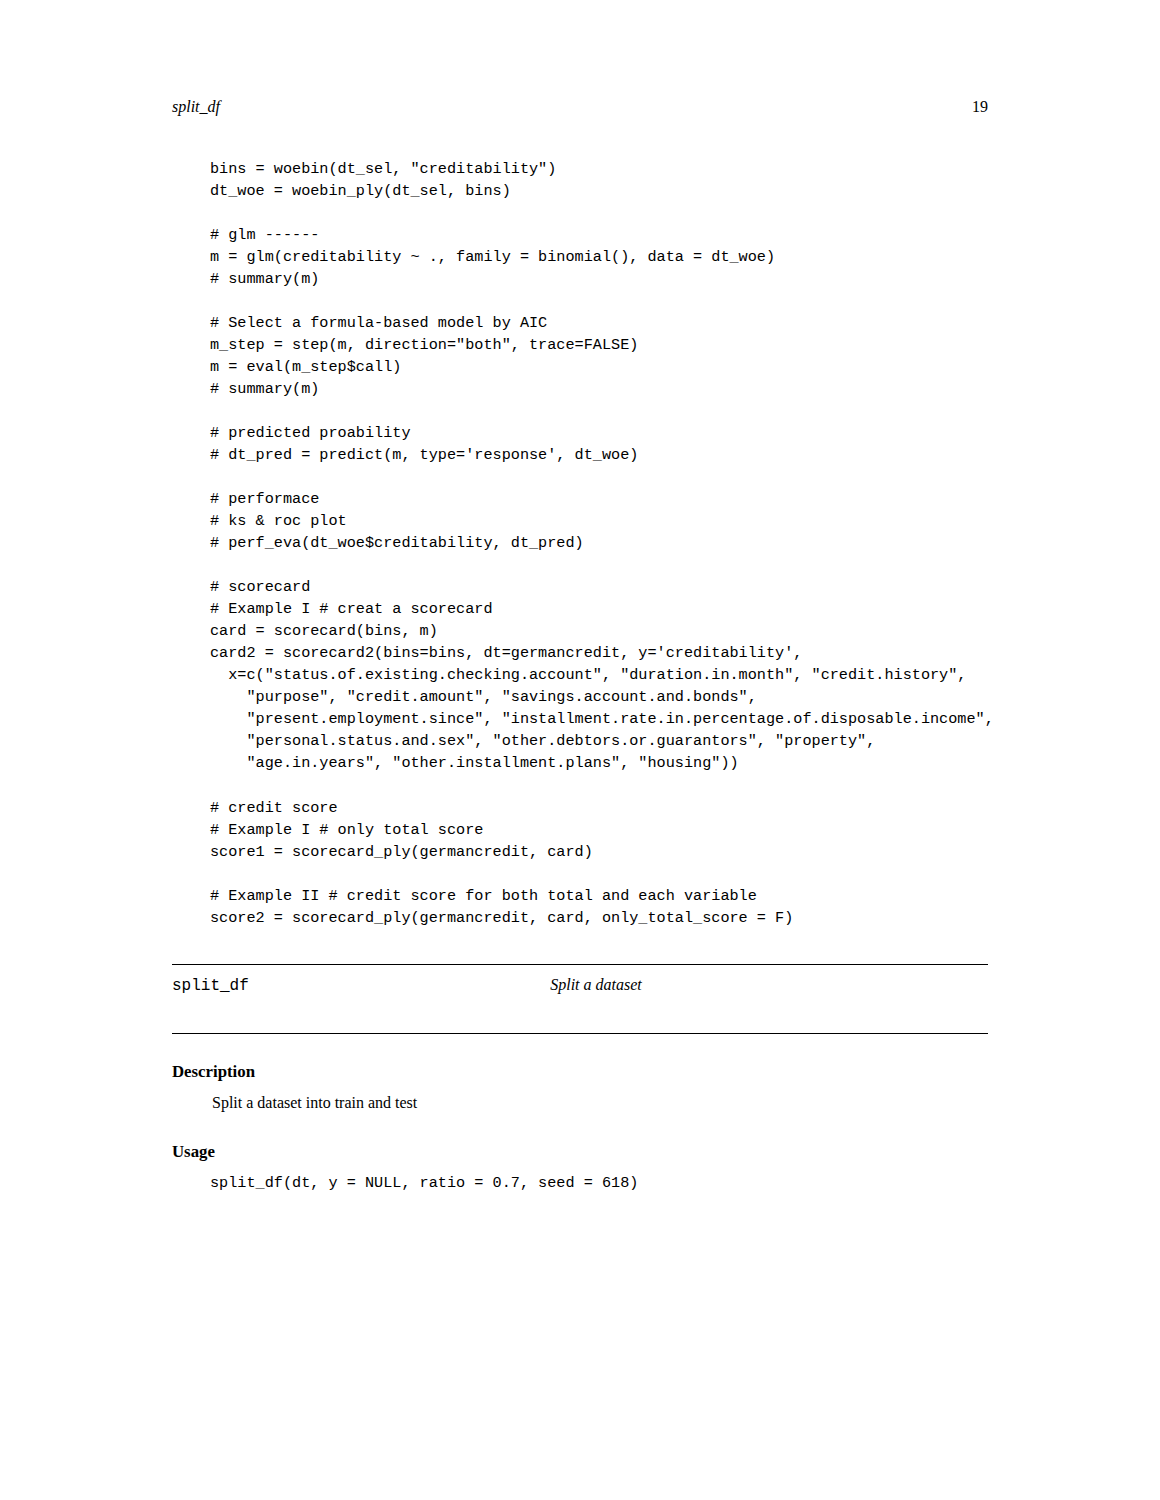split_df 19
bins = woebin(dt_sel, "creditability")
dt_woe = woebin_ply(dt_sel, bins)

# glm ------
m = glm(creditability ~ ., family = binomial(), data = dt_woe)
# summary(m)

# Select a formula-based model by AIC
m_step = step(m, direction="both", trace=FALSE)
m = eval(m_step$call)
# summary(m)

# predicted proability
# dt_pred = predict(m, type='response', dt_woe)

# performace
# ks & roc plot
# perf_eva(dt_woe$creditability, dt_pred)

# scorecard
# Example I # creat a scorecard
card = scorecard(bins, m)
card2 = scorecard2(bins=bins, dt=germancredit, y='creditability',
  x=c("status.of.existing.checking.account", "duration.in.month", "credit.history",
    "purpose", "credit.amount", "savings.account.and.bonds",
    "present.employment.since", "installment.rate.in.percentage.of.disposable.income",
    "personal.status.and.sex", "other.debtors.or.guarantors", "property",
    "age.in.years", "other.installment.plans", "housing"))

# credit score
# Example I # only total score
score1 = scorecard_ply(germancredit, card)

# Example II # credit score for both total and each variable
score2 = scorecard_ply(germancredit, card, only_total_score = F)
split_df Split a dataset
Description
Split a dataset into train and test
Usage
split_df(dt, y = NULL, ratio = 0.7, seed = 618)